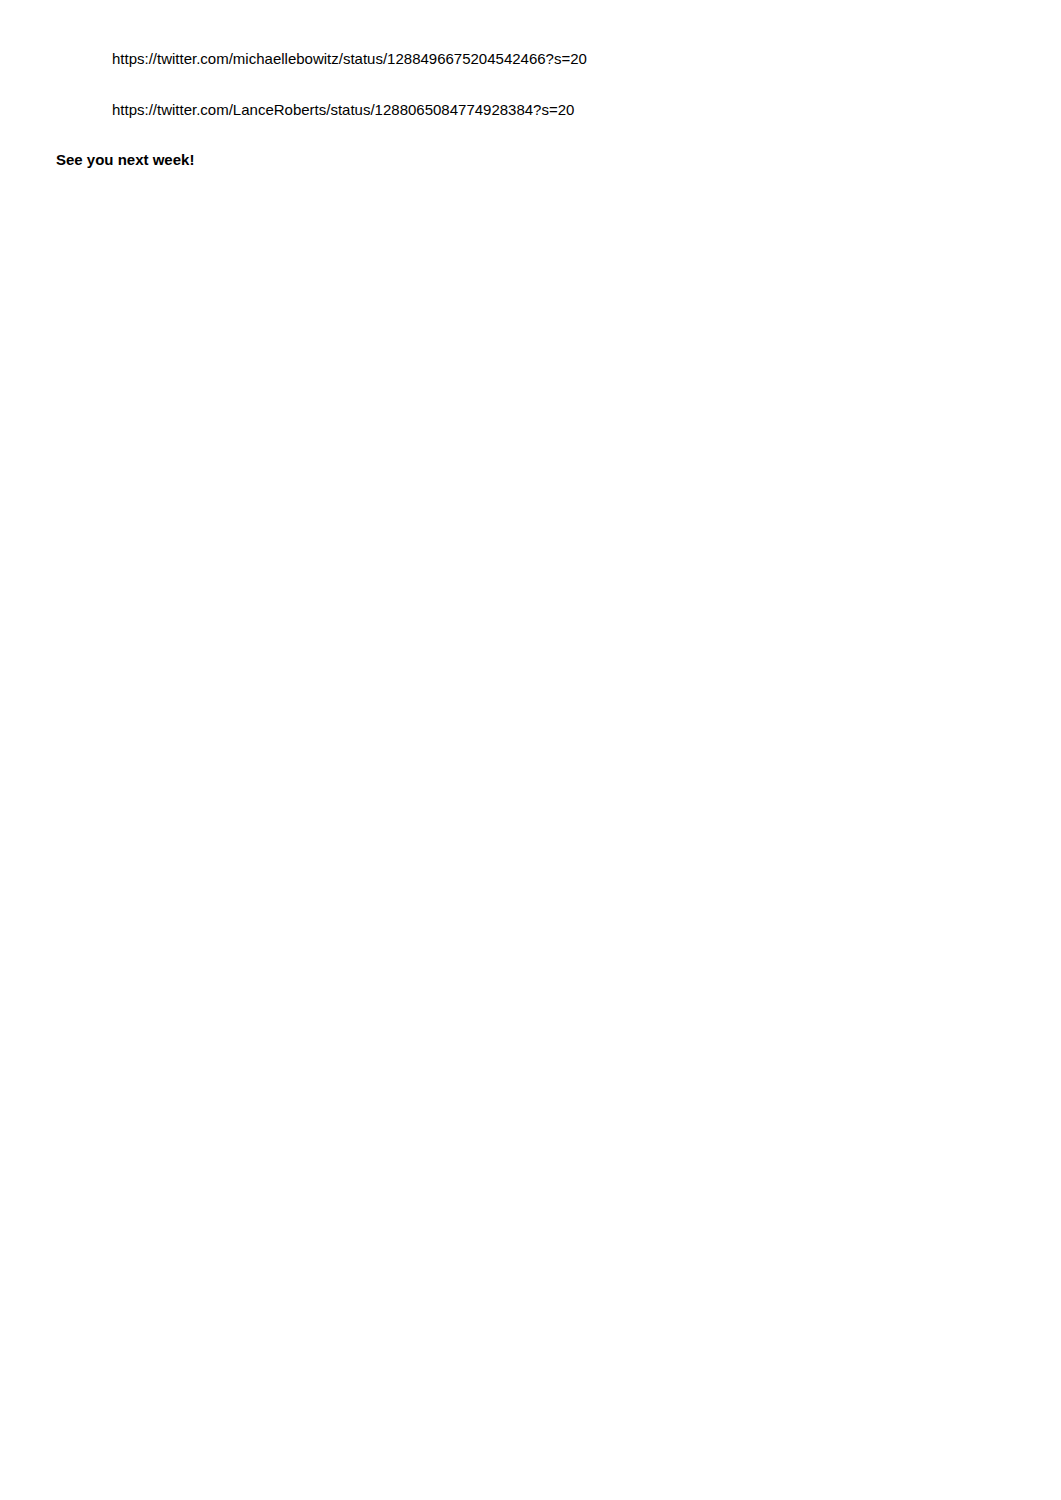https://twitter.com/michaellebowitz/status/1288496675204542466?s=20
https://twitter.com/LanceRoberts/status/1288065084774928384?s=20
See you next week!